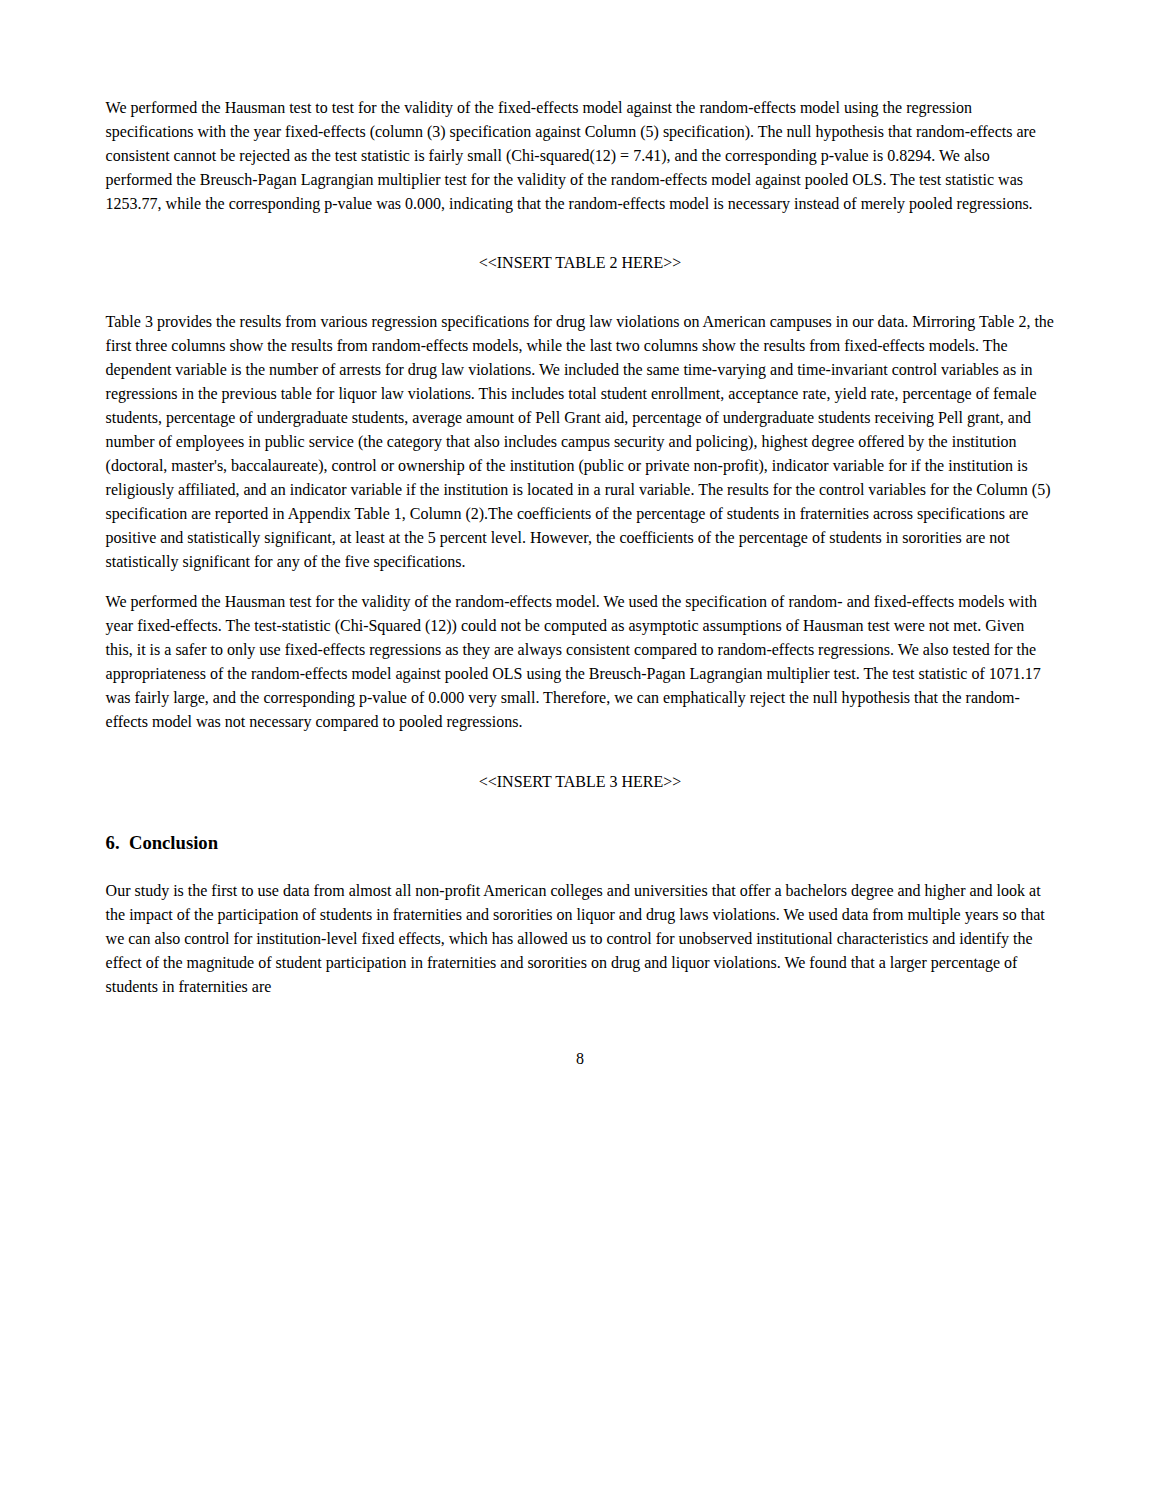We performed the Hausman test to test for the validity of the fixed-effects model against the random-effects model using the regression specifications with the year fixed-effects (column (3) specification against Column (5) specification). The null hypothesis that random-effects are consistent cannot be rejected as the test statistic is fairly small (Chi-squared(12) = 7.41), and the corresponding p-value is 0.8294. We also performed the Breusch-Pagan Lagrangian multiplier test for the validity of the random-effects model against pooled OLS. The test statistic was 1253.77, while the corresponding p-value was 0.000, indicating that the random-effects model is necessary instead of merely pooled regressions.
<<INSERT TABLE 2 HERE>>
Table 3 provides the results from various regression specifications for drug law violations on American campuses in our data. Mirroring Table 2, the first three columns show the results from random-effects models, while the last two columns show the results from fixed-effects models. The dependent variable is the number of arrests for drug law violations. We included the same time-varying and time-invariant control variables as in regressions in the previous table for liquor law violations. This includes total student enrollment, acceptance rate, yield rate, percentage of female students, percentage of undergraduate students, average amount of Pell Grant aid, percentage of undergraduate students receiving Pell grant, and number of employees in public service (the category that also includes campus security and policing), highest degree offered by the institution (doctoral, master's, baccalaureate), control or ownership of the institution (public or private non-profit), indicator variable for if the institution is religiously affiliated, and an indicator variable if the institution is located in a rural variable. The results for the control variables for the Column (5) specification are reported in Appendix Table 1, Column (2).The coefficients of the percentage of students in fraternities across specifications are positive and statistically significant, at least at the 5 percent level. However, the coefficients of the percentage of students in sororities are not statistically significant for any of the five specifications.
We performed the Hausman test for the validity of the random-effects model. We used the specification of random- and fixed-effects models with year fixed-effects. The test-statistic (Chi-Squared (12)) could not be computed as asymptotic assumptions of Hausman test were not met. Given this, it is a safer to only use fixed-effects regressions as they are always consistent compared to random-effects regressions. We also tested for the appropriateness of the random-effects model against pooled OLS using the Breusch-Pagan Lagrangian multiplier test. The test statistic of 1071.17 was fairly large, and the corresponding p-value of 0.000 very small. Therefore, we can emphatically reject the null hypothesis that the random-effects model was not necessary compared to pooled regressions.
<<INSERT TABLE 3 HERE>>
6. Conclusion
Our study is the first to use data from almost all non-profit American colleges and universities that offer a bachelors degree and higher and look at the impact of the participation of students in fraternities and sororities on liquor and drug laws violations. We used data from multiple years so that we can also control for institution-level fixed effects, which has allowed us to control for unobserved institutional characteristics and identify the effect of the magnitude of student participation in fraternities and sororities on drug and liquor violations. We found that a larger percentage of students in fraternities are
8